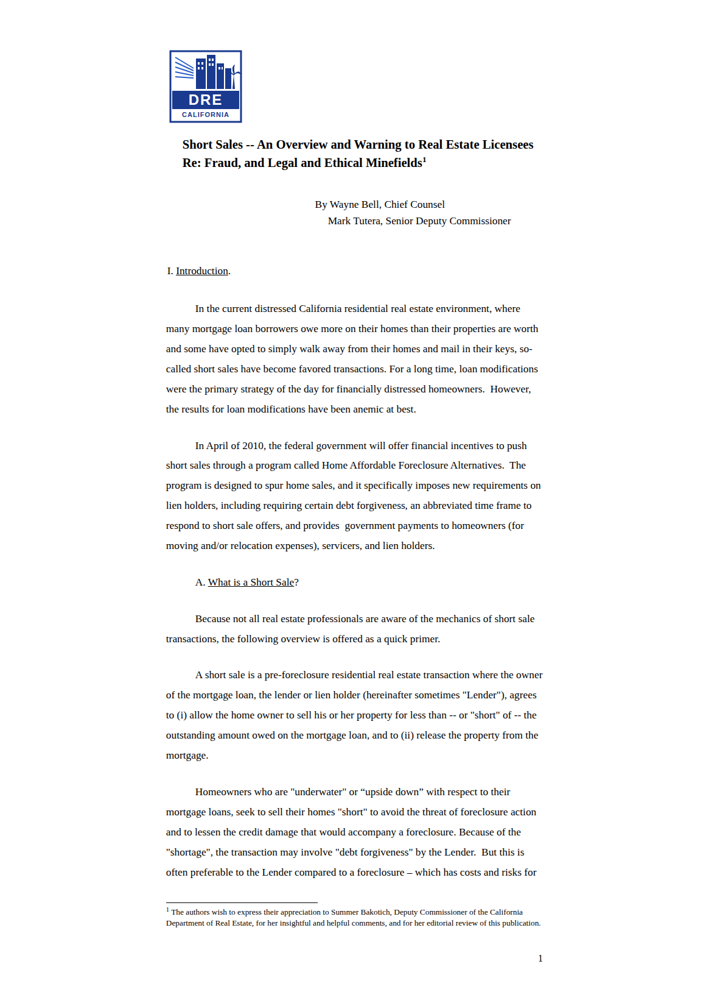DRE CALIFORNIA
Short Sales -- An Overview and Warning to Real Estate Licensees Re: Fraud, and Legal and Ethical Minefields1
By Wayne Bell, Chief Counsel
Mark Tutera, Senior Deputy Commissioner
I. Introduction.
In the current distressed California residential real estate environment, where many mortgage loan borrowers owe more on their homes than their properties are worth and some have opted to simply walk away from their homes and mail in their keys, so-called short sales have become favored transactions. For a long time, loan modifications were the primary strategy of the day for financially distressed homeowners. However, the results for loan modifications have been anemic at best.
In April of 2010, the federal government will offer financial incentives to push short sales through a program called Home Affordable Foreclosure Alternatives. The program is designed to spur home sales, and it specifically imposes new requirements on lien holders, including requiring certain debt forgiveness, an abbreviated time frame to respond to short sale offers, and provides government payments to homeowners (for moving and/or relocation expenses), servicers, and lien holders.
A. What is a Short Sale?
Because not all real estate professionals are aware of the mechanics of short sale transactions, the following overview is offered as a quick primer.
A short sale is a pre-foreclosure residential real estate transaction where the owner of the mortgage loan, the lender or lien holder (hereinafter sometimes "Lender"), agrees to (i) allow the home owner to sell his or her property for less than -- or "short" of -- the outstanding amount owed on the mortgage loan, and to (ii) release the property from the mortgage.
Homeowners who are "underwater" or “upside down” with respect to their mortgage loans, seek to sell their homes "short" to avoid the threat of foreclosure action and to lessen the credit damage that would accompany a foreclosure. Because of the "shortage", the transaction may involve "debt forgiveness" by the Lender. But this is often preferable to the Lender compared to a foreclosure – which has costs and risks for
1 The authors wish to express their appreciation to Summer Bakotich, Deputy Commissioner of the California Department of Real Estate, for her insightful and helpful comments, and for her editorial review of this publication.
1